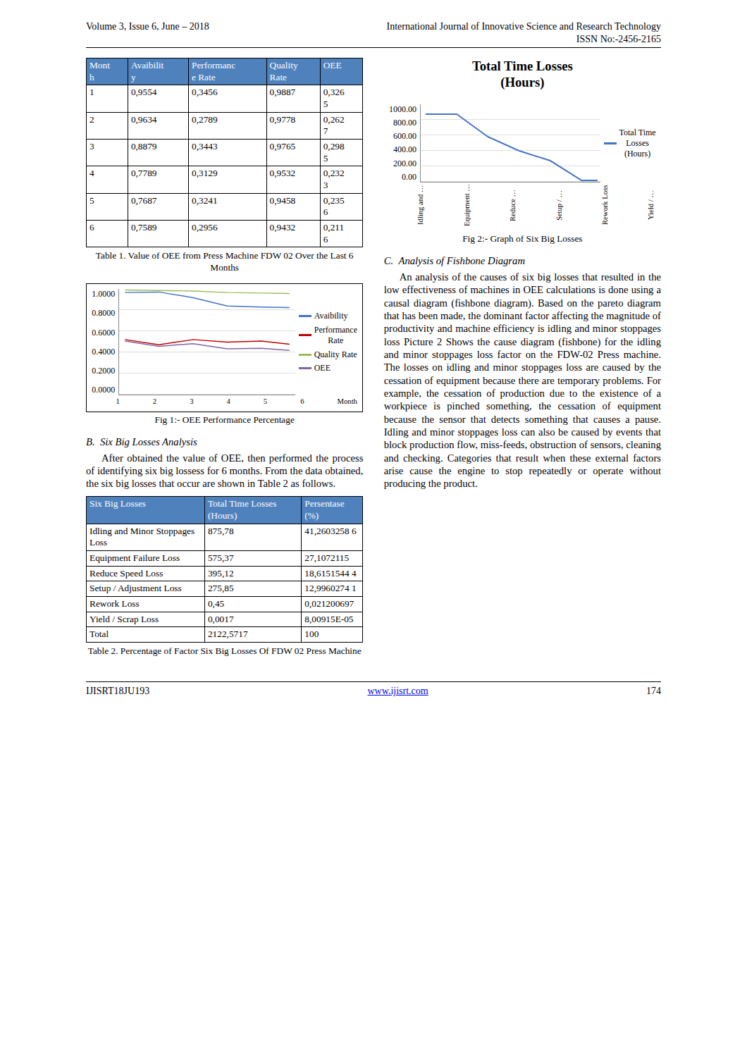Volume 3, Issue 6, June – 2018
International Journal of Innovative Science and Research Technology
ISSN No:-2456-2165
| Mont h | Avaibilit y | Performanc e Rate | Quality Rate | OEE |
| --- | --- | --- | --- | --- |
| 1 | 0,9554 | 0,3456 | 0,9887 | 0,326 5 |
| 2 | 0,9634 | 0,2789 | 0,9778 | 0,262 7 |
| 3 | 0,8879 | 0,3443 | 0,9765 | 0,298 5 |
| 4 | 0,7789 | 0,3129 | 0,9532 | 0,232 3 |
| 5 | 0,7687 | 0,3241 | 0,9458 | 0,235 6 |
| 6 | 0,7589 | 0,2956 | 0,9432 | 0,211 6 |
Table 1. Value of OEE from Press Machine FDW 02 Over the Last 6 Months
1.0000 0.8000 0.6000 0.4000 0.2000 0.0000
Avaibility
Performance
Rate
Quality Rate
OEE
1 2 3 4 5 6 Month
Fig 1:- OEE Performance Percentage
B. Six Big Losses Analysis
After obtained the value of OEE, then performed the process of identifying six big lossess for 6 months. From the data obtained, the six big losses that occur are shown in Table 2 as follows.
| Six Big Losses | Total Time Losses (Hours) | Persentase (%) |
| --- | --- | --- |
| Idling and Minor Stoppages Loss | 875,78 | 41,2603258 6 |
| Equipment Failure Loss | 575,37 | 27,1072115 |
| Reduce Speed Loss | 395,12 | 18,6151544 4 |
| Setup / Adjustment Loss | 275,85 | 12,9960274 1 |
| Rework Loss | 0,45 | 0,021200697 |
| Yield / Scrap Loss | 0,0017 | 8,00915E-05 |
| Total | 2122,5717 | 100 |
Table 2. Percentage of Factor Six Big Losses Of FDW 02 Press Machine
Total Time Losses
(Hours)
1000.00 800.00 600.00 400.00 200.00 0.00
Total Time
Losses
(Hours)
Idling and … Equipment … Reduce … Setup / … Rework Loss Yield / …
Fig 2:- Graph of Six Big Losses
C. Analysis of Fishbone Diagram
An analysis of the causes of six big losses that resulted in the low effectiveness of machines in OEE calculations is done using a causal diagram (fishbone diagram). Based on the pareto diagram that has been made, the dominant factor affecting the magnitude of productivity and machine efficiency is idling and minor stoppages loss Picture 2 Shows the cause diagram (fishbone) for the idling and minor stoppages loss factor on the FDW-02 Press machine. The losses on idling and minor stoppages loss are caused by the cessation of equipment because there are temporary problems. For example, the cessation of production due to the existence of a workpiece is pinched something, the cessation of equipment because the sensor that detects something that causes a pause. Idling and minor stoppages loss can also be caused by events that block production flow, miss-feeds, obstruction of sensors, cleaning and checking. Categories that result when these external factors arise cause the engine to stop repeatedly or operate without producing the product.
IJISRT18JU193
www.ijisrt.com
174